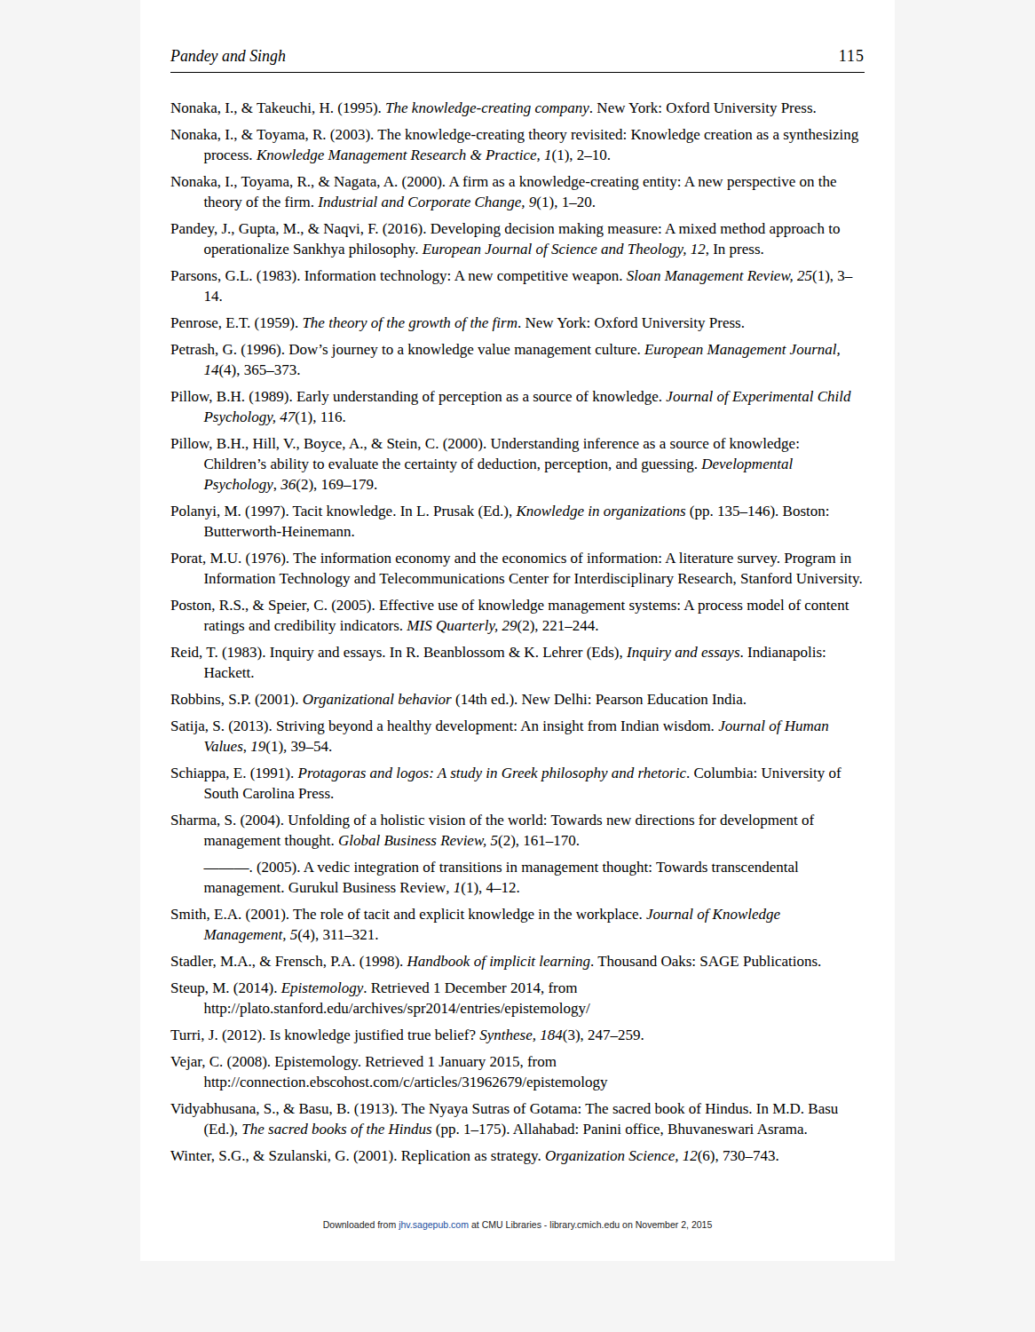Pandey and Singh 115
Nonaka, I., & Takeuchi, H. (1995). The knowledge-creating company. New York: Oxford University Press.
Nonaka, I., & Toyama, R. (2003). The knowledge-creating theory revisited: Knowledge creation as a synthesizing process. Knowledge Management Research & Practice, 1(1), 2–10.
Nonaka, I., Toyama, R., & Nagata, A. (2000). A firm as a knowledge-creating entity: A new perspective on the theory of the firm. Industrial and Corporate Change, 9(1), 1–20.
Pandey, J., Gupta, M., & Naqvi, F. (2016). Developing decision making measure: A mixed method approach to operationalize Sankhya philosophy. European Journal of Science and Theology, 12, In press.
Parsons, G.L. (1983). Information technology: A new competitive weapon. Sloan Management Review, 25(1), 3–14.
Penrose, E.T. (1959). The theory of the growth of the firm. New York: Oxford University Press.
Petrash, G. (1996). Dow’s journey to a knowledge value management culture. European Management Journal, 14(4), 365–373.
Pillow, B.H. (1989). Early understanding of perception as a source of knowledge. Journal of Experimental Child Psychology, 47(1), 116.
Pillow, B.H., Hill, V., Boyce, A., & Stein, C. (2000). Understanding inference as a source of knowledge: Children’s ability to evaluate the certainty of deduction, perception, and guessing. Developmental Psychology, 36(2), 169–179.
Polanyi, M. (1997). Tacit knowledge. In L. Prusak (Ed.), Knowledge in organizations (pp. 135–146). Boston: Butterworth-Heinemann.
Porat, M.U. (1976). The information economy and the economics of information: A literature survey. Program in Information Technology and Telecommunications Center for Interdisciplinary Research, Stanford University.
Poston, R.S., & Speier, C. (2005). Effective use of knowledge management systems: A process model of content ratings and credibility indicators. MIS Quarterly, 29(2), 221–244.
Reid, T. (1983). Inquiry and essays. In R. Beanblossom & K. Lehrer (Eds), Inquiry and essays. Indianapolis: Hackett.
Robbins, S.P. (2001). Organizational behavior (14th ed.). New Delhi: Pearson Education India.
Satija, S. (2013). Striving beyond a healthy development: An insight from Indian wisdom. Journal of Human Values, 19(1), 39–54.
Schiappa, E. (1991). Protagoras and logos: A study in Greek philosophy and rhetoric. Columbia: University of South Carolina Press.
Sharma, S. (2004). Unfolding of a holistic vision of the world: Towards new directions for development of management thought. Global Business Review, 5(2), 161–170.
———. (2005). A vedic integration of transitions in management thought: Towards transcendental management. Gurukul Business Review, 1(1), 4–12.
Smith, E.A. (2001). The role of tacit and explicit knowledge in the workplace. Journal of Knowledge Management, 5(4), 311–321.
Stadler, M.A., & Frensch, P.A. (1998). Handbook of implicit learning. Thousand Oaks: SAGE Publications.
Steup, M. (2014). Epistemology. Retrieved 1 December 2014, from http://plato.stanford.edu/archives/spr2014/entries/epistemology/
Turri, J. (2012). Is knowledge justified true belief? Synthese, 184(3), 247–259.
Vejar, C. (2008). Epistemology. Retrieved 1 January 2015, from http://connection.ebscohost.com/c/articles/31962679/epistemology
Vidyabhusana, S., & Basu, B. (1913). The Nyaya Sutras of Gotama: The sacred book of Hindus. In M.D. Basu (Ed.), The sacred books of the Hindus (pp. 1–175). Allahabad: Panini office, Bhuvaneswari Asrama.
Winter, S.G., & Szulanski, G. (2001). Replication as strategy. Organization Science, 12(6), 730–743.
Downloaded from jhv.sagepub.com at CMU Libraries - library.cmich.edu on November 2, 2015